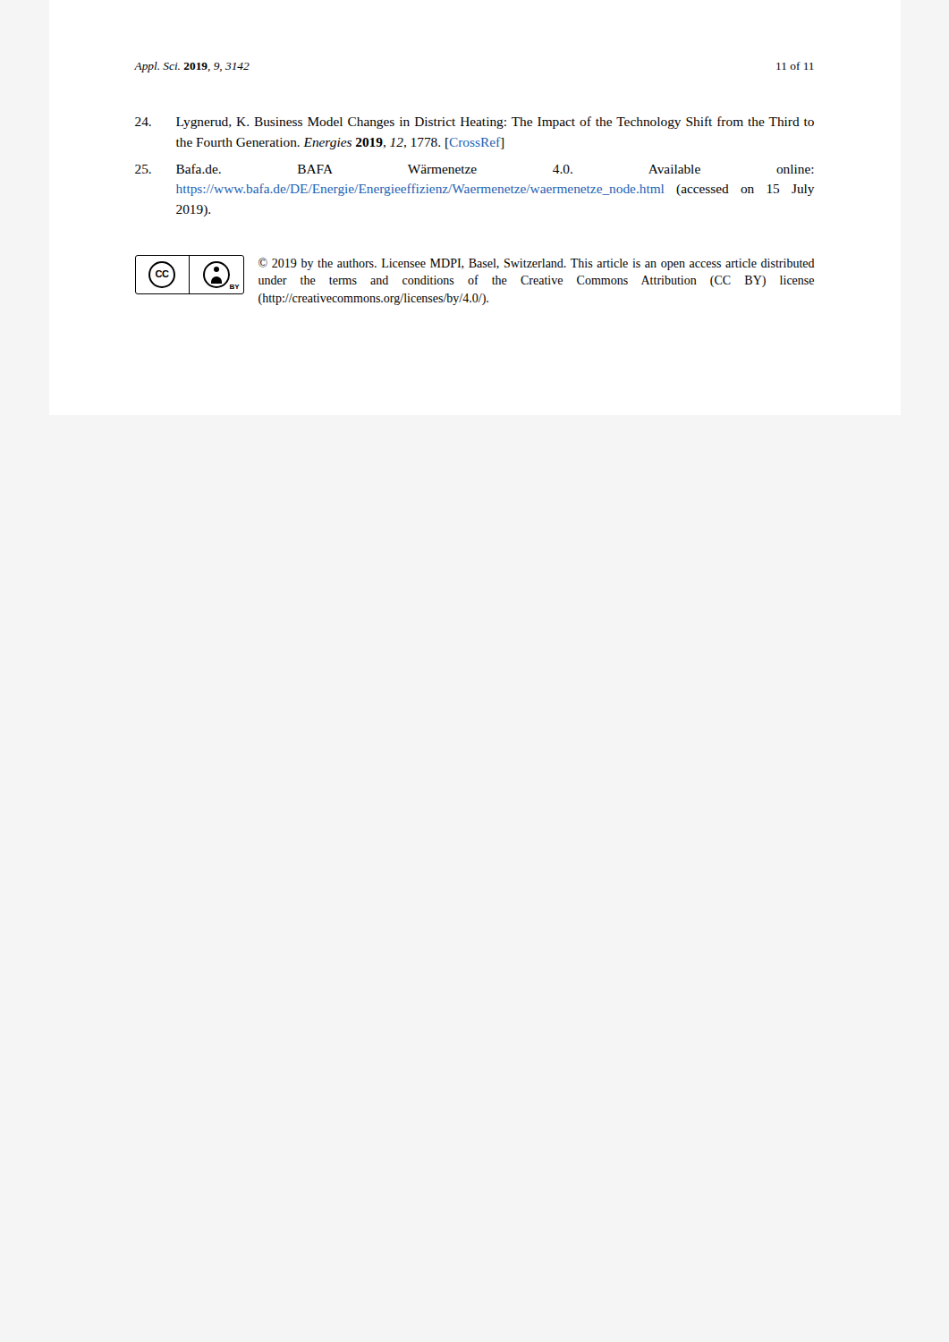Appl. Sci. 2019, 9, 3142
11 of 11
Lygnerud, K. Business Model Changes in District Heating: The Impact of the Technology Shift from the Third to the Fourth Generation. Energies 2019, 12, 1778. CrossRef
Bafa.de. BAFA Wärmenetze 4.0. Available online: https://www.bafa.de/DE/Energie/Energieeffizienz/Waermenetze/waermenetze_node.html (accessed on 15 July 2019).
CC
BY
© 2019 by the authors. Licensee MDPI, Basel, Switzerland. This article is an open access article distributed under the terms and conditions of the Creative Commons Attribution (CC BY) license (http://creativecommons.org/licenses/by/4.0/).